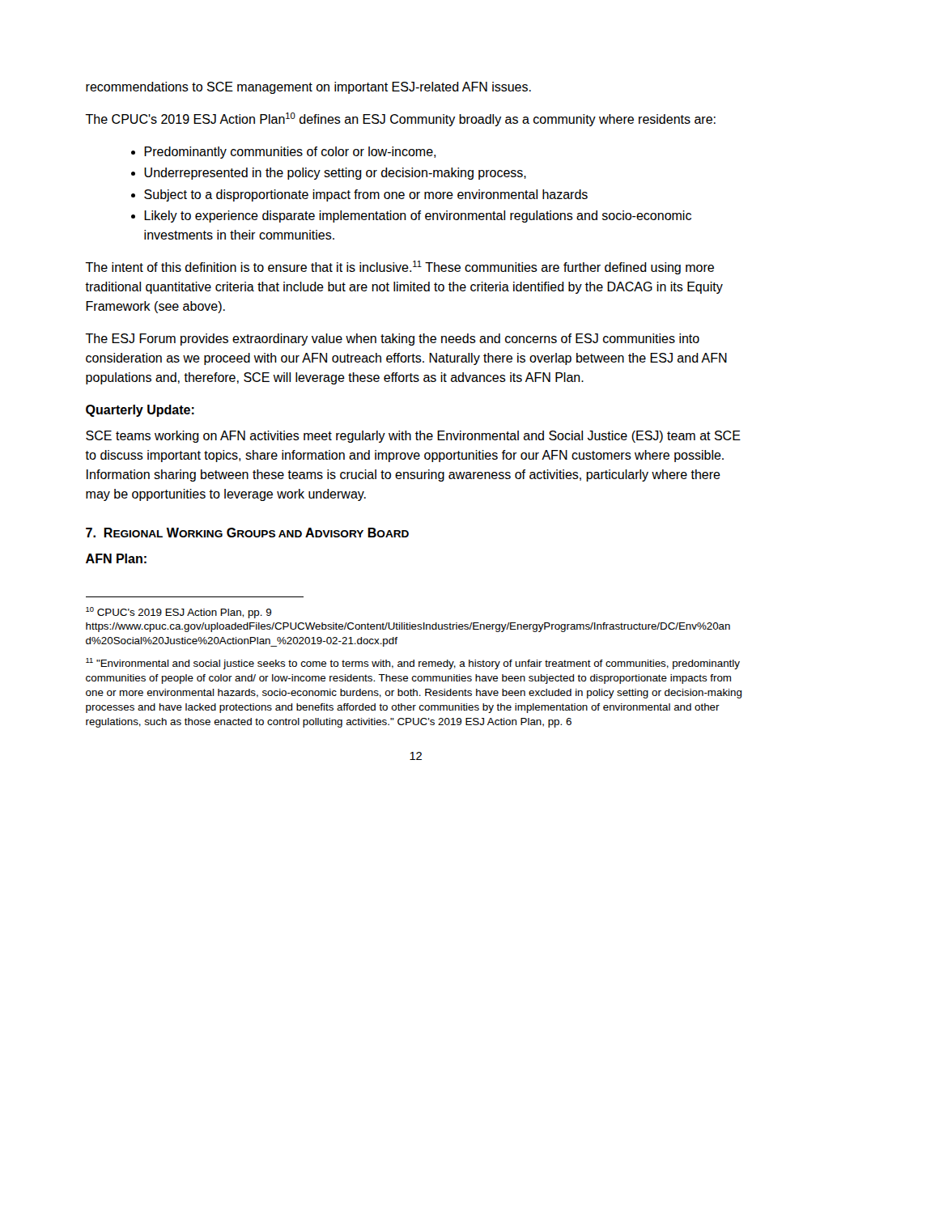recommendations to SCE management on important ESJ-related AFN issues.
The CPUC's 2019 ESJ Action Plan10 defines an ESJ Community broadly as a community where residents are:
Predominantly communities of color or low-income,
Underrepresented in the policy setting or decision-making process,
Subject to a disproportionate impact from one or more environmental hazards
Likely to experience disparate implementation of environmental regulations and socio-economic investments in their communities.
The intent of this definition is to ensure that it is inclusive.11 These communities are further defined using more traditional quantitative criteria that include but are not limited to the criteria identified by the DACAG in its Equity Framework (see above).
The ESJ Forum provides extraordinary value when taking the needs and concerns of ESJ communities into consideration as we proceed with our AFN outreach efforts. Naturally there is overlap between the ESJ and AFN populations and, therefore, SCE will leverage these efforts as it advances its AFN Plan.
Quarterly Update:
SCE teams working on AFN activities meet regularly with the Environmental and Social Justice (ESJ) team at SCE to discuss important topics, share information and improve opportunities for our AFN customers where possible. Information sharing between these teams is crucial to ensuring awareness of activities, particularly where there may be opportunities to leverage work underway.
7. REGIONAL WORKING GROUPS AND ADVISORY BOARD
AFN Plan:
10 CPUC's 2019 ESJ Action Plan, pp. 9
https://www.cpuc.ca.gov/uploadedFiles/CPUCWebsite/Content/UtilitiesIndustries/Energy/EnergyPrograms/Infrastructure/DC/Env%20and%20Social%20Justice%20ActionPlan_%202019-02-21.docx.pdf
11 "Environmental and social justice seeks to come to terms with, and remedy, a history of unfair treatment of communities, predominantly communities of people of color and/ or low-income residents. These communities have been subjected to disproportionate impacts from one or more environmental hazards, socio-economic burdens, or both. Residents have been excluded in policy setting or decision-making processes and have lacked protections and benefits afforded to other communities by the implementation of environmental and other regulations, such as those enacted to control polluting activities." CPUC's 2019 ESJ Action Plan, pp. 6
12